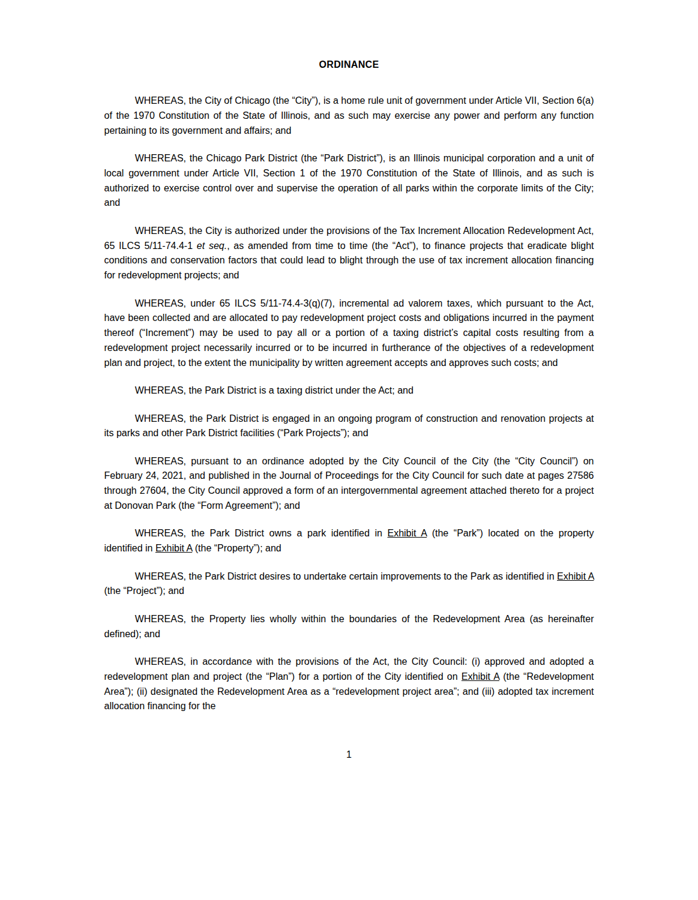ORDINANCE
WHEREAS, the City of Chicago (the “City”), is a home rule unit of government under Article VII, Section 6(a) of the 1970 Constitution of the State of Illinois, and as such may exercise any power and perform any function pertaining to its government and affairs; and
WHEREAS, the Chicago Park District (the “Park District”), is an Illinois municipal corporation and a unit of local government under Article VII, Section 1 of the 1970 Constitution of the State of Illinois, and as such is authorized to exercise control over and supervise the operation of all parks within the corporate limits of the City; and
WHEREAS, the City is authorized under the provisions of the Tax Increment Allocation Redevelopment Act, 65 ILCS 5/11-74.4-1 et seq., as amended from time to time (the “Act”), to finance projects that eradicate blight conditions and conservation factors that could lead to blight through the use of tax increment allocation financing for redevelopment projects; and
WHEREAS, under 65 ILCS 5/11-74.4-3(q)(7), incremental ad valorem taxes, which pursuant to the Act, have been collected and are allocated to pay redevelopment project costs and obligations incurred in the payment thereof (“Increment”) may be used to pay all or a portion of a taxing district’s capital costs resulting from a redevelopment project necessarily incurred or to be incurred in furtherance of the objectives of a redevelopment plan and project, to the extent the municipality by written agreement accepts and approves such costs; and
WHEREAS, the Park District is a taxing district under the Act; and
WHEREAS, the Park District is engaged in an ongoing program of construction and renovation projects at its parks and other Park District facilities (“Park Projects”); and
WHEREAS, pursuant to an ordinance adopted by the City Council of the City (the “City Council”) on February 24, 2021, and published in the Journal of Proceedings for the City Council for such date at pages 27586 through 27604, the City Council approved a form of an intergovernmental agreement attached thereto for a project at Donovan Park (the “Form Agreement”); and
WHEREAS, the Park District owns a park identified in Exhibit A (the “Park”) located on the property identified in Exhibit A (the “Property”); and
WHEREAS, the Park District desires to undertake certain improvements to the Park as identified in Exhibit A (the “Project”); and
WHEREAS, the Property lies wholly within the boundaries of the Redevelopment Area (as hereinafter defined); and
WHEREAS, in accordance with the provisions of the Act, the City Council: (i) approved and adopted a redevelopment plan and project (the “Plan”) for a portion of the City identified on Exhibit A (the “Redevelopment Area”); (ii) designated the Redevelopment Area as a “redevelopment project area”; and (iii) adopted tax increment allocation financing for the
1